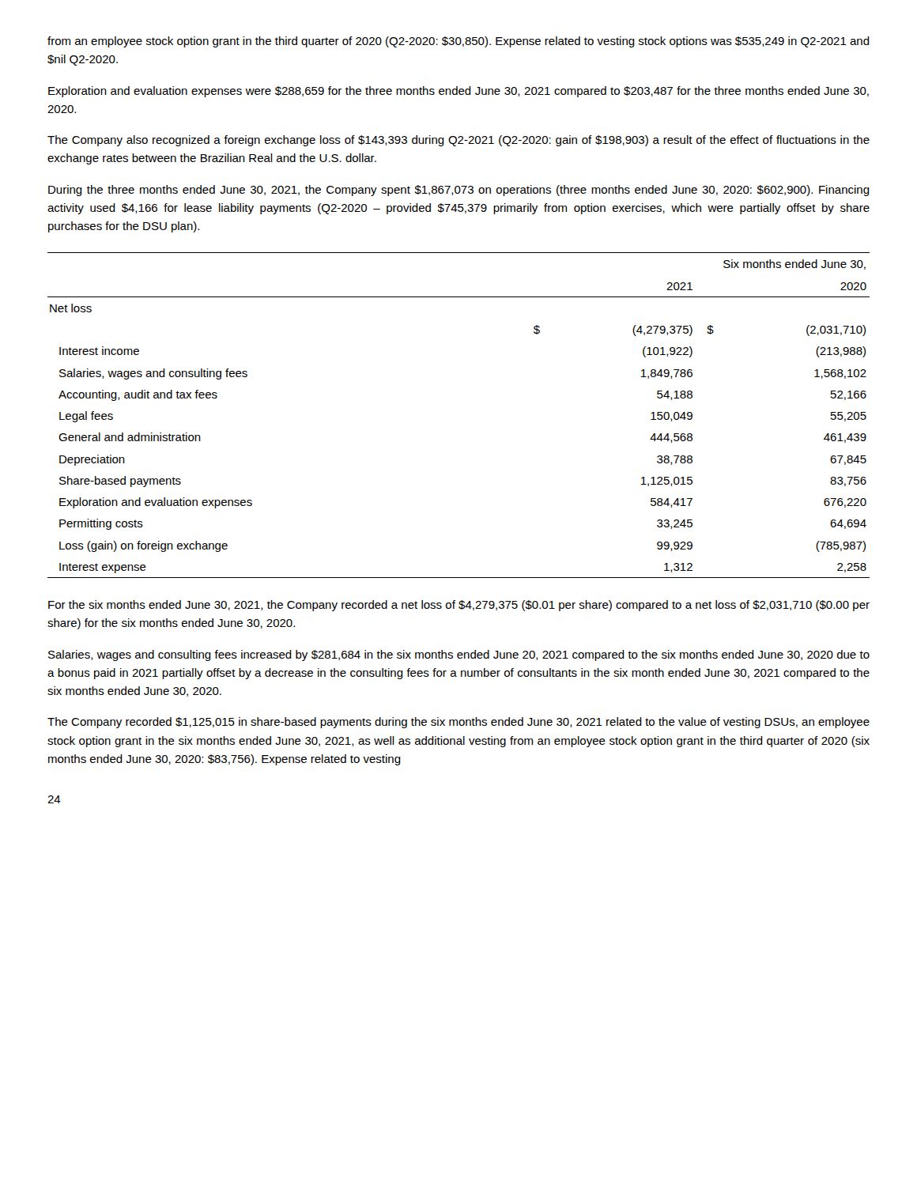from an employee stock option grant in the third quarter of 2020 (Q2-2020: $30,850). Expense related to vesting stock options was $535,249 in Q2-2021 and $nil Q2-2020.
Exploration and evaluation expenses were $288,659 for the three months ended June 30, 2021 compared to $203,487 for the three months ended June 30, 2020.
The Company also recognized a foreign exchange loss of $143,393 during Q2-2021 (Q2-2020: gain of $198,903) a result of the effect of fluctuations in the exchange rates between the Brazilian Real and the U.S. dollar.
During the three months ended June 30, 2021, the Company spent $1,867,073 on operations (three months ended June 30, 2020: $602,900). Financing activity used $4,166 for lease liability payments (Q2-2020 – provided $745,379 primarily from option exercises, which were partially offset by share purchases for the DSU plan).
| | | Six months ended June 30, |
| --- | --- | --- |
| | | 2021 | | 2020 |
| Net loss | | | | |
| | $ | (4,279,375) | $ | (2,031,710) |
| Interest income | | (101,922) | | (213,988) |
| Salaries, wages and consulting fees | | 1,849,786 | | 1,568,102 |
| Accounting, audit and tax fees | | 54,188 | | 52,166 |
| Legal fees | | 150,049 | | 55,205 |
| General and administration | | 444,568 | | 461,439 |
| Depreciation | | 38,788 | | 67,845 |
| Share-based payments | | 1,125,015 | | 83,756 |
| Exploration and evaluation expenses | | 584,417 | | 676,220 |
| Permitting costs | | 33,245 | | 64,694 |
| Loss (gain) on foreign exchange | | 99,929 | | (785,987) |
| Interest expense | | 1,312 | | 2,258 |
For the six months ended June 30, 2021, the Company recorded a net loss of $4,279,375 ($0.01 per share) compared to a net loss of $2,031,710 ($0.00 per share) for the six months ended June 30, 2020.
Salaries, wages and consulting fees increased by $281,684 in the six months ended June 20, 2021 compared to the six months ended June 30, 2020 due to a bonus paid in 2021 partially offset by a decrease in the consulting fees for a number of consultants in the six month ended June 30, 2021 compared to the six months ended June 30, 2020.
The Company recorded $1,125,015 in share-based payments during the six months ended June 30, 2021 related to the value of vesting DSUs, an employee stock option grant in the six months ended June 30, 2021, as well as additional vesting from an employee stock option grant in the third quarter of 2020 (six months ended June 30, 2020: $83,756). Expense related to vesting
24